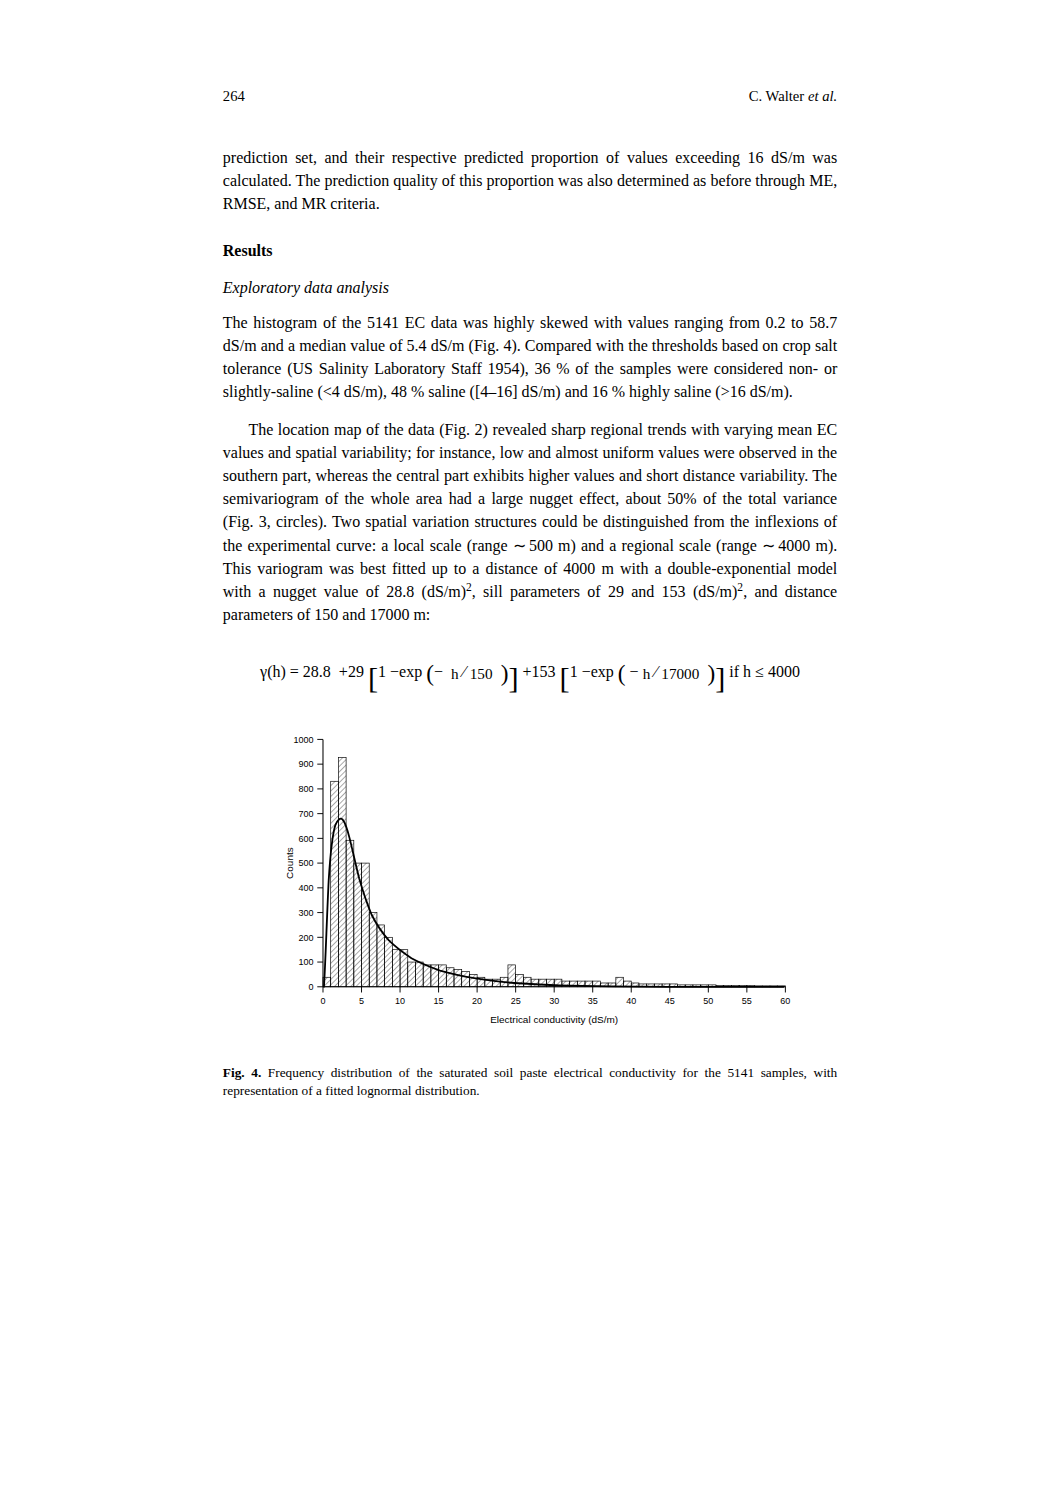264
C. Walter et al.
prediction set, and their respective predicted proportion of values exceeding 16 dS/m was calculated. The prediction quality of this proportion was also determined as before through ME, RMSE, and MR criteria.
Results
Exploratory data analysis
The histogram of the 5141 EC data was highly skewed with values ranging from 0.2 to 58.7 dS/m and a median value of 5.4 dS/m (Fig. 4). Compared with the thresholds based on crop salt tolerance (US Salinity Laboratory Staff 1954), 36 % of the samples were considered non- or slightly-saline (<4 dS/m), 48 % saline ([4–16] dS/m) and 16 % highly saline (>16 dS/m).
The location map of the data (Fig. 2) revealed sharp regional trends with varying mean EC values and spatial variability; for instance, low and almost uniform values were observed in the southern part, whereas the central part exhibits higher values and short distance variability. The semivariogram of the whole area had a large nugget effect, about 50% of the total variance (Fig. 3, circles). Two spatial variation structures could be distinguished from the inflexions of the experimental curve: a local scale (range ∼ 500 m) and a regional scale (range ∼ 4000 m). This variogram was best fitted up to a distance of 4000 m with a double-exponential model with a nugget value of 28.8 (dS/m)2, sill parameters of 29 and 153 (dS/m)2, and distance parameters of 150 and 17000 m:
γ(h) = 28.8 +29 [1 −exp (− h⁄150 )] +153 [1 −exp ( −h⁄17000 )] if h ≤ 4000
0 100 200 300 400 500 600 700 800 900 1000 0 5 10 15 20 25 30 35 40 45 50 55 60 Counts Electrical conductivity (dS/m)
Fig. 4. Frequency distribution of the saturated soil paste electrical conductivity for the 5141 samples, with representation of a fitted lognormal distribution.